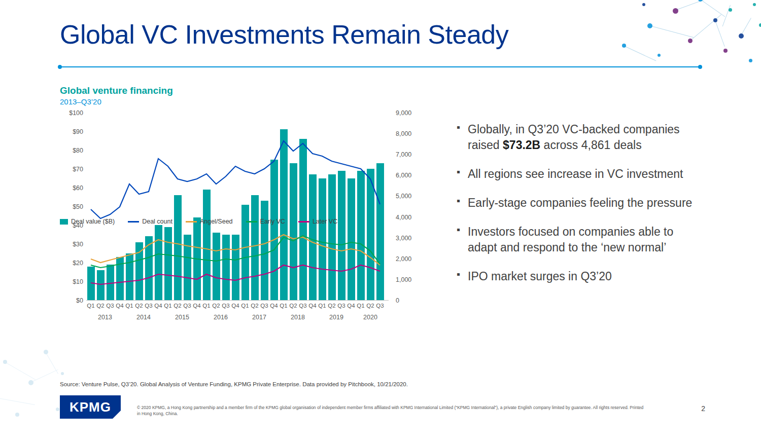Global VC Investments Remain Steady
Global venture financing
2013–Q3’20
$100 $90 $80 $70 $60 $50 $40 $30 $20 $10 $0
9,000 8,000 7,000 6,000 5,000 4,000 3,000 2,000 1,000 0
Q1 Q2 Q3 Q4 Q1 Q2 Q3 Q4 Q1 Q2 Q3 Q4 Q1 Q2 Q3 Q4 Q1 Q2 Q3 Q4 Q1 Q2 Q3 Q4 Q1 Q2 Q3 Q4 Q1 Q2 Q3
2013 2014 2015 2016 2017 2018 2019 2020
Deal value ($B)
Deal count
Angel/Seed
Early VC
Later VC
Globally, in Q3’20 VC-backed companies raised $73.2B across 4,861 deals
All regions see increase in VC investment
Early-stage companies feeling the pressure
Investors focused on companies able to adapt and respond to the ‘new normal’
IPO market surges in Q3’20
Source: Venture Pulse, Q3’20. Global Analysis of Venture Funding, KPMG Private Enterprise. Data provided by Pitchbook, 10/21/2020.
© 2020 KPMG, a Hong Kong partnership and a member firm of the KPMG global organisation of independent member firms affiliated with KPMG International Limited (“KPMG International”), a private English company limited by guarantee. All rights reserved. Printed in Hong Kong, China.
2
KPMG